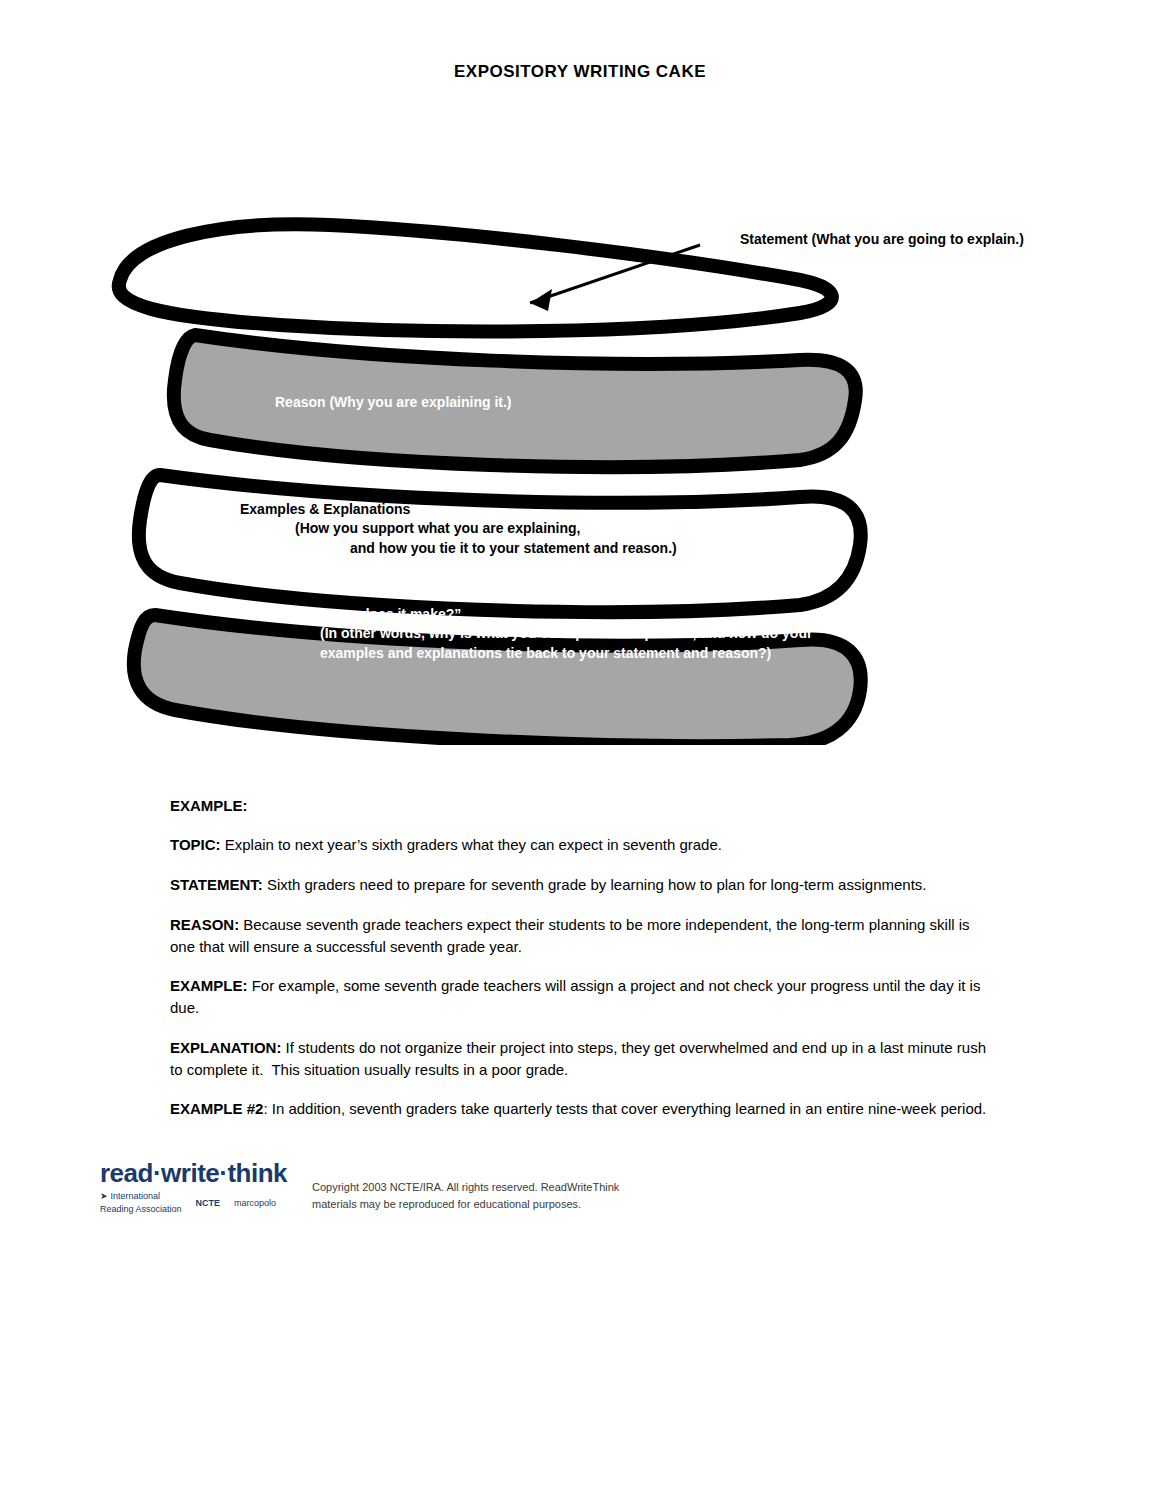EXPOSITORY WRITING CAKE
Statement (What you are going to explain.)
Reason (Why you are explaining it.)
Examples & Explanations (How you support what you are explaining, and how you tie it to your statement and reason.)
“What difference does it make?” (In other words, why is what you’ve explained important, and how do your examples and explanations tie back to your statement and reason?)
EXAMPLE:
TOPIC: Explain to next year’s sixth graders what they can expect in seventh grade.
STATEMENT: Sixth graders need to prepare for seventh grade by learning how to plan for long-term assignments.
REASON: Because seventh grade teachers expect their students to be more independent, the long-term planning skill is one that will ensure a successful seventh grade year.
EXAMPLE: For example, some seventh grade teachers will assign a project and not check your progress until the day it is due.
EXPLANATION: If students do not organize their project into steps, they get overwhelmed and end up in a last minute rush to complete it. This situation usually results in a poor grade.
EXAMPLE #2: In addition, seventh graders take quarterly tests that cover everything learned in an entire nine-week period.
read·write·think
➤ International
Reading Association NCTE marcopolo
Copyright 2003 NCTE/IRA. All rights reserved. ReadWriteThink
materials may be reproduced for educational purposes.